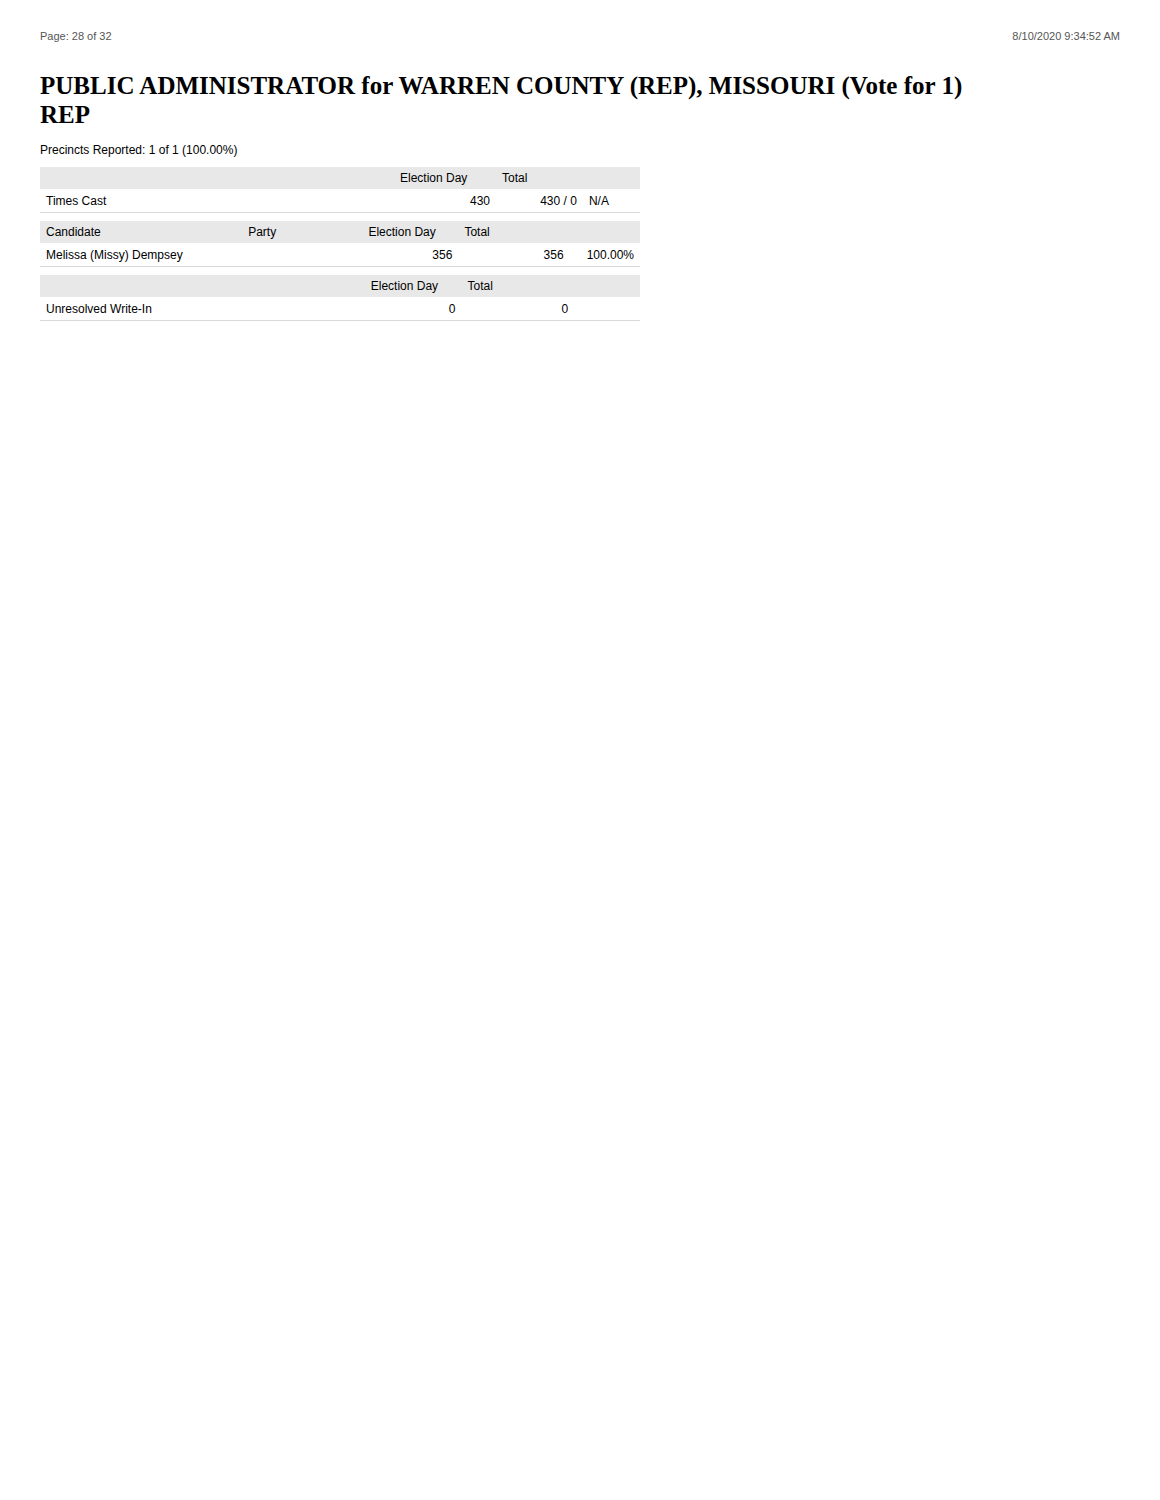Page: 28 of 32 8/10/2020 9:34:52 AM
PUBLIC ADMINISTRATOR for WARREN COUNTY (REP), MISSOURI (Vote for 1)
REP
Precincts Reported: 1 of 1 (100.00%)
| | | Election Day | Total |
| --- | --- | --- | --- |
| Times Cast | 430 | 430 / 0 | N/A |
| Candidate | Party | Election Day | Total | |
| --- | --- | --- | --- | --- |
| Melissa (Missy) Dempsey | | 356 | 356 | 100.00% |
| | | Election Day | Total | |
| --- | --- | --- | --- | --- |
| Unresolved Write-In | | 0 | 0 | |